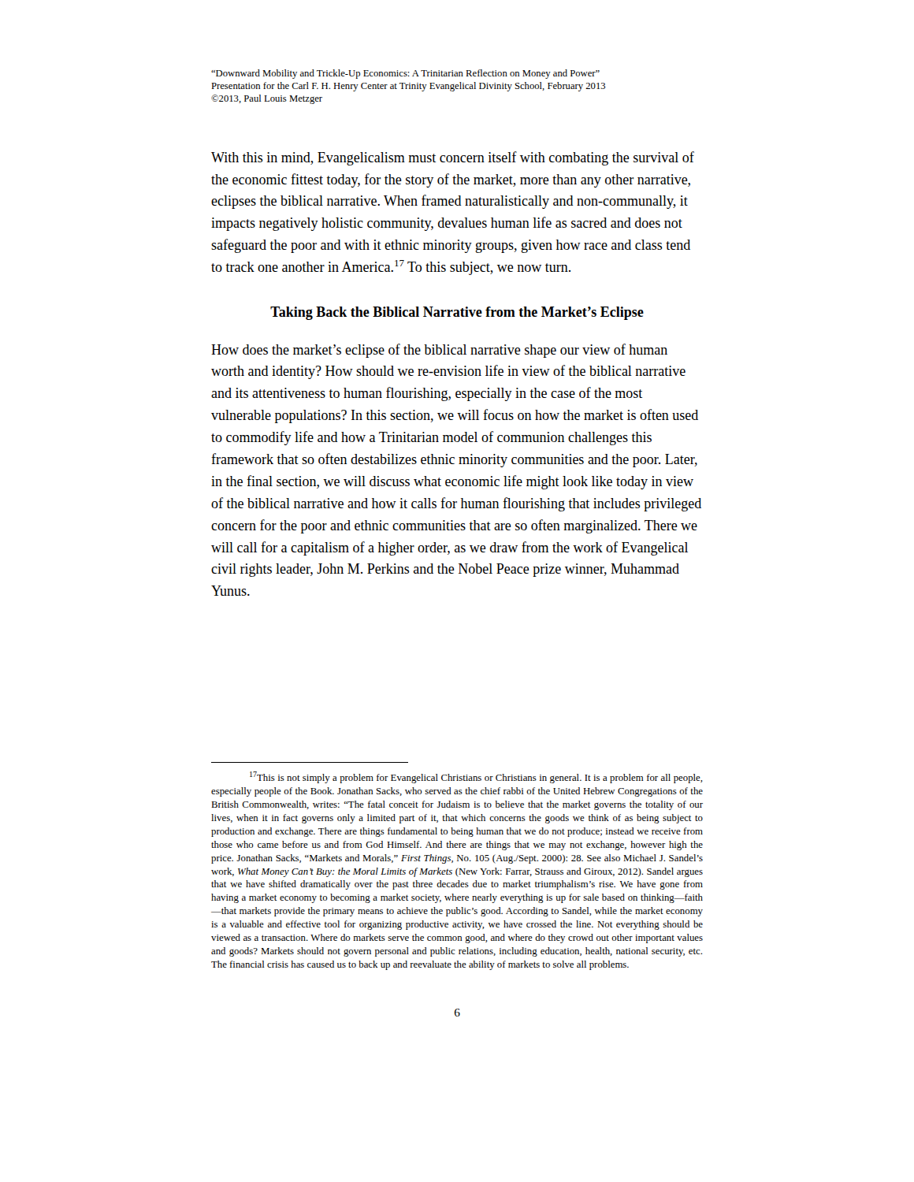“Downward Mobility and Trickle-Up Economics: A Trinitarian Reflection on Money and Power”
Presentation for the Carl F. H. Henry Center at Trinity Evangelical Divinity School, February 2013
©2013, Paul Louis Metzger
With this in mind, Evangelicalism must concern itself with combating the survival of the economic fittest today, for the story of the market, more than any other narrative, eclipses the biblical narrative. When framed naturalistically and non-communally, it impacts negatively holistic community, devalues human life as sacred and does not safeguard the poor and with it ethnic minority groups, given how race and class tend to track one another in America.17 To this subject, we now turn.
Taking Back the Biblical Narrative from the Market’s Eclipse
How does the market’s eclipse of the biblical narrative shape our view of human worth and identity? How should we re-envision life in view of the biblical narrative and its attentiveness to human flourishing, especially in the case of the most vulnerable populations? In this section, we will focus on how the market is often used to commodify life and how a Trinitarian model of communion challenges this framework that so often destabilizes ethnic minority communities and the poor. Later, in the final section, we will discuss what economic life might look like today in view of the biblical narrative and how it calls for human flourishing that includes privileged concern for the poor and ethnic communities that are so often marginalized. There we will call for a capitalism of a higher order, as we draw from the work of Evangelical civil rights leader, John M. Perkins and the Nobel Peace prize winner, Muhammad Yunus.
17 This is not simply a problem for Evangelical Christians or Christians in general. It is a problem for all people, especially people of the Book. Jonathan Sacks, who served as the chief rabbi of the United Hebrew Congregations of the British Commonwealth, writes: “The fatal conceit for Judaism is to believe that the market governs the totality of our lives, when it in fact governs only a limited part of it, that which concerns the goods we think of as being subject to production and exchange. There are things fundamental to being human that we do not produce; instead we receive from those who came before us and from God Himself. And there are things that we may not exchange, however high the price. Jonathan Sacks, “Markets and Morals,” First Things, No. 105 (Aug./Sept. 2000): 28. See also Michael J. Sandel’s work, What Money Can’t Buy: the Moral Limits of Markets (New York: Farrar, Strauss and Giroux, 2012). Sandel argues that we have shifted dramatically over the past three decades due to market triumphalism’s rise. We have gone from having a market economy to becoming a market society, where nearly everything is up for sale based on thinking—faith—that markets provide the primary means to achieve the public’s good. According to Sandel, while the market economy is a valuable and effective tool for organizing productive activity, we have crossed the line. Not everything should be viewed as a transaction. Where do markets serve the common good, and where do they crowd out other important values and goods? Markets should not govern personal and public relations, including education, health, national security, etc. The financial crisis has caused us to back up and reevaluate the ability of markets to solve all problems.
6